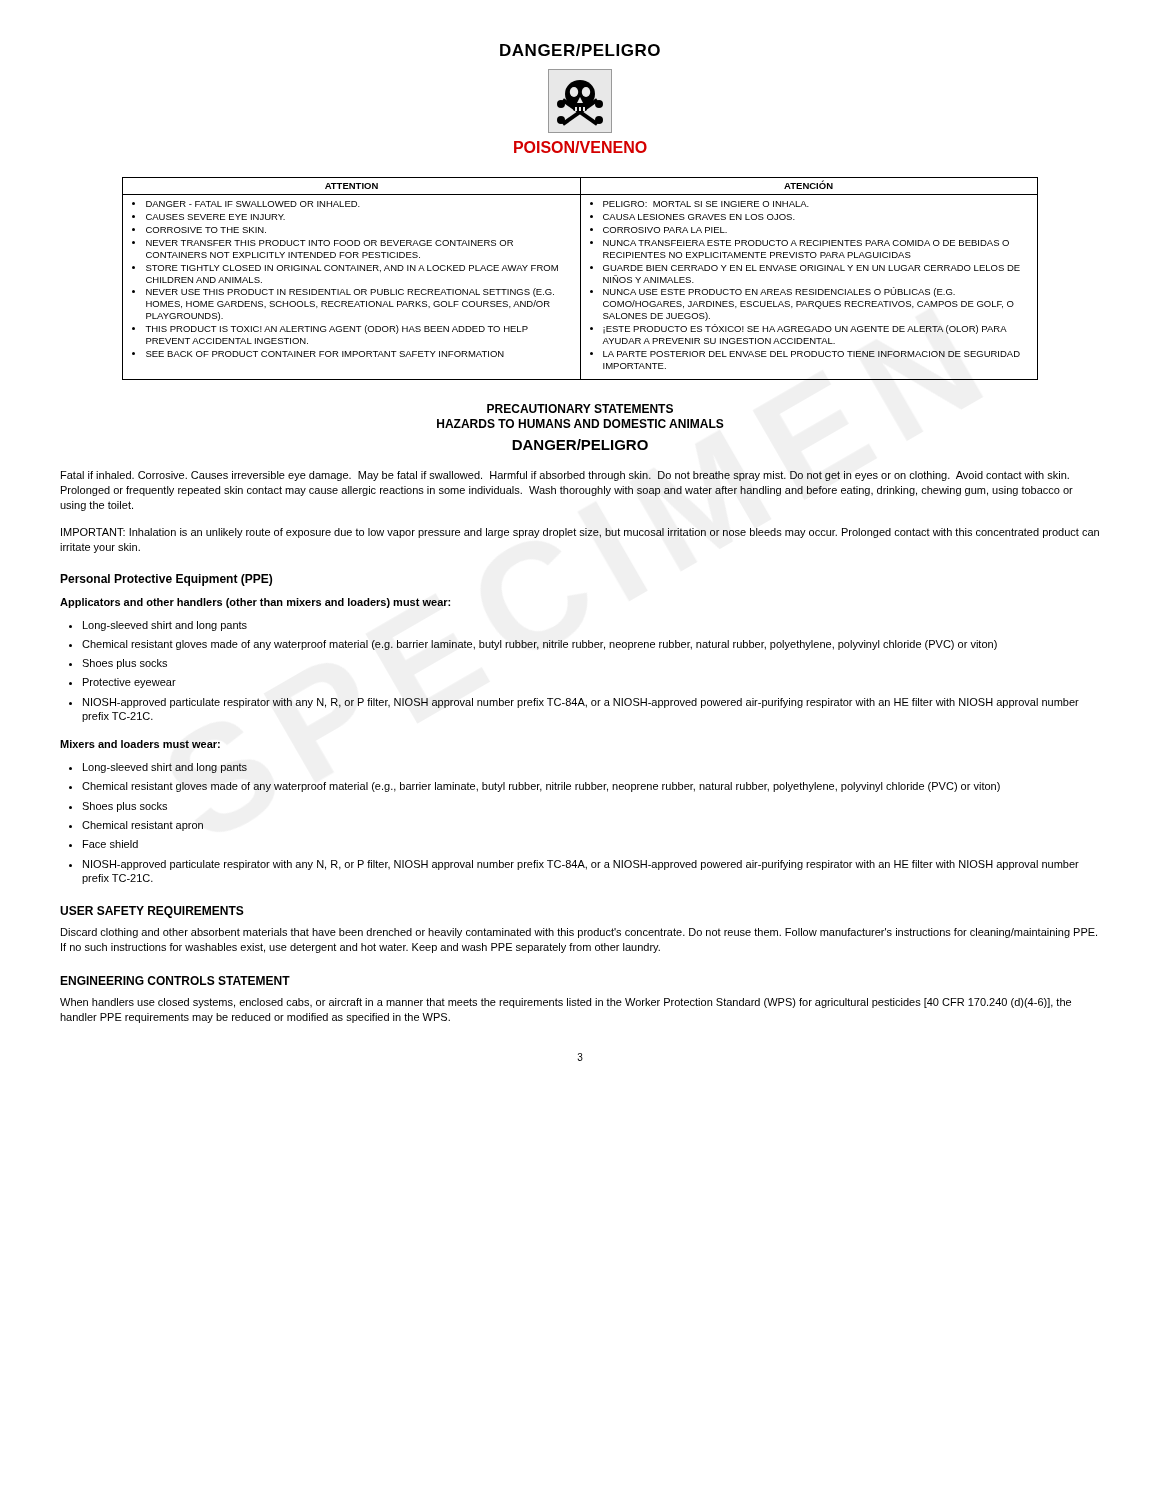SPECIMEN
DANGER/PELIGRO
POISON/VENENO
| ATTENTION | ATENCIÓN |
| --- | --- |
| DANGER - FATAL IF SWALLOWED OR INHALED. CAUSES SEVERE EYE INJURY. CORROSIVE TO THE SKIN. NEVER TRANSFER THIS PRODUCT INTO FOOD OR BEVERAGE CONTAINERS OR CONTAINERS NOT EXPLICITLY INTENDED FOR PESTICIDES. STORE TIGHTLY CLOSED IN ORIGINAL CONTAINER, AND IN A LOCKED PLACE AWAY FROM CHILDREN AND ANIMALS. NEVER USE THIS PRODUCT IN RESIDENTIAL OR PUBLIC RECREATIONAL SETTINGS (E.G. HOMES, HOME GARDENS, SCHOOLS, RECREATIONAL PARKS, GOLF COURSES, AND/OR PLAYGROUNDS). THIS PRODUCT IS TOXIC! AN ALERTING AGENT (ODOR) HAS BEEN ADDED TO HELP PREVENT ACCIDENTAL INGESTION. SEE BACK OF PRODUCT CONTAINER FOR IMPORTANT SAFETY INFORMATION | PELIGRO: MORTAL SI SE INGIERE O INHALA. CAUSA LESIONES GRAVES EN LOS OJOS. CORROSIVO PARA LA PIEL. NUNCA TRANSFEIERA ESTE PRODUCTO A RECIPIENTES PARA COMIDA O DE BEBIDAS O RECIPIENTES NO EXPLICITAMENTE PREVISTO PARA PLAGUICIDAS GUARDE BIEN CERRADO Y EN EL ENVASE ORIGINAL Y EN UN LUGAR CERRADO LELOS DE NIÑOS Y ANIMALES. NUNCA USE ESTE PRODUCTO EN AREAS RESIDENCIALES O PÚBLICAS (E.G. COMO/HOGARES, JARDINES, ESCUELAS, PARQUES RECREATIVOS, CAMPOS DE GOLF, O SALONES DE JUEGOS). ¡ESTE PRODUCTO ES TÓXICO! SE HA AGREGADO UN AGENTE DE ALERTA (OLOR) PARA AYUDAR A PREVENIR SU INGESTION ACCIDENTAL. LA PARTE POSTERIOR DEL ENVASE DEL PRODUCTO TIENE INFORMACION DE SEGURIDAD IMPORTANTE. |
PRECAUTIONARY STATEMENTS
HAZARDS TO HUMANS AND DOMESTIC ANIMALS
DANGER/PELIGRO
Fatal if inhaled. Corrosive. Causes irreversible eye damage. May be fatal if swallowed. Harmful if absorbed through skin. Do not breathe spray mist. Do not get in eyes or on clothing. Avoid contact with skin. Prolonged or frequently repeated skin contact may cause allergic reactions in some individuals. Wash thoroughly with soap and water after handling and before eating, drinking, chewing gum, using tobacco or using the toilet.
IMPORTANT: Inhalation is an unlikely route of exposure due to low vapor pressure and large spray droplet size, but mucosal irritation or nose bleeds may occur. Prolonged contact with this concentrated product can irritate your skin.
Personal Protective Equipment (PPE)
Applicators and other handlers (other than mixers and loaders) must wear:
Long-sleeved shirt and long pants
Chemical resistant gloves made of any waterproof material (e.g. barrier laminate, butyl rubber, nitrile rubber, neoprene rubber, natural rubber, polyethylene, polyvinyl chloride (PVC) or viton)
Shoes plus socks
Protective eyewear
NIOSH-approved particulate respirator with any N, R, or P filter, NIOSH approval number prefix TC-84A, or a NIOSH-approved powered air-purifying respirator with an HE filter with NIOSH approval number prefix TC-21C.
Mixers and loaders must wear:
Long-sleeved shirt and long pants
Chemical resistant gloves made of any waterproof material (e.g., barrier laminate, butyl rubber, nitrile rubber, neoprene rubber, natural rubber, polyethylene, polyvinyl chloride (PVC) or viton)
Shoes plus socks
Chemical resistant apron
Face shield
NIOSH-approved particulate respirator with any N, R, or P filter, NIOSH approval number prefix TC-84A, or a NIOSH-approved powered air-purifying respirator with an HE filter with NIOSH approval number prefix TC-21C.
USER SAFETY REQUIREMENTS
Discard clothing and other absorbent materials that have been drenched or heavily contaminated with this product's concentrate. Do not reuse them. Follow manufacturer's instructions for cleaning/maintaining PPE. If no such instructions for washables exist, use detergent and hot water. Keep and wash PPE separately from other laundry.
ENGINEERING CONTROLS STATEMENT
When handlers use closed systems, enclosed cabs, or aircraft in a manner that meets the requirements listed in the Worker Protection Standard (WPS) for agricultural pesticides [40 CFR 170.240 (d)(4-6)], the handler PPE requirements may be reduced or modified as specified in the WPS.
3